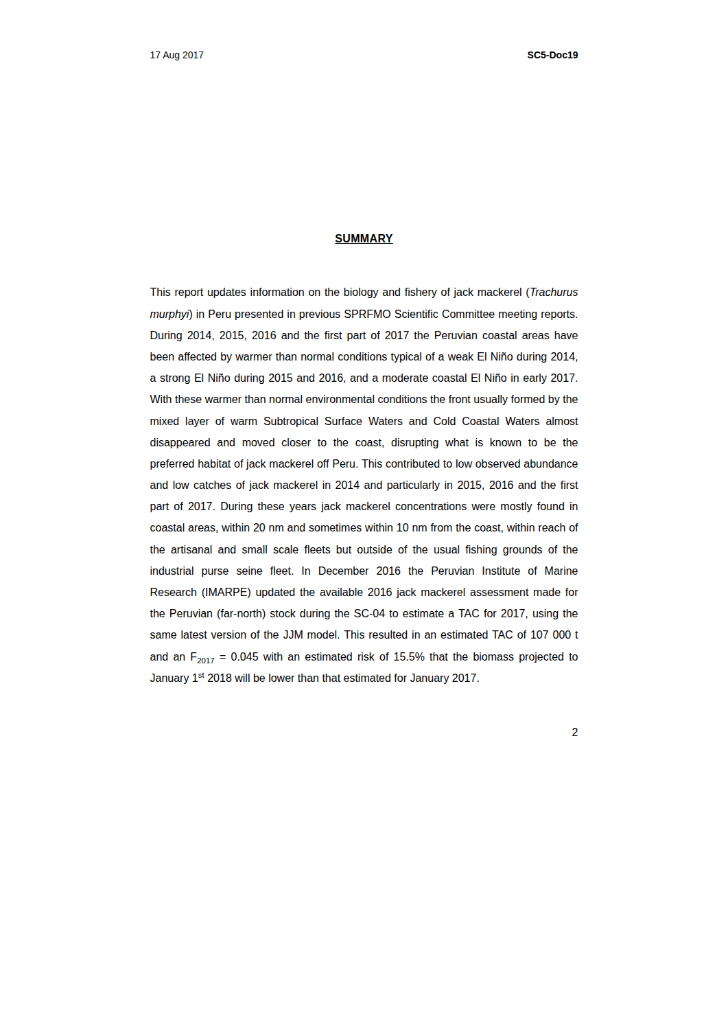17 Aug 2017
SC5-Doc19
SUMMARY
This report updates information on the biology and fishery of jack mackerel (Trachurus murphyi) in Peru presented in previous SPRFMO Scientific Committee meeting reports. During 2014, 2015, 2016 and the first part of 2017 the Peruvian coastal areas have been affected by warmer than normal conditions typical of a weak El Niño during 2014, a strong El Niño during 2015 and 2016, and a moderate coastal El Niño in early 2017. With these warmer than normal environmental conditions the front usually formed by the mixed layer of warm Subtropical Surface Waters and Cold Coastal Waters almost disappeared and moved closer to the coast, disrupting what is known to be the preferred habitat of jack mackerel off Peru. This contributed to low observed abundance and low catches of jack mackerel in 2014 and particularly in 2015, 2016 and the first part of 2017. During these years jack mackerel concentrations were mostly found in coastal areas, within 20 nm and sometimes within 10 nm from the coast, within reach of the artisanal and small scale fleets but outside of the usual fishing grounds of the industrial purse seine fleet. In December 2016 the Peruvian Institute of Marine Research (IMARPE) updated the available 2016 jack mackerel assessment made for the Peruvian (far-north) stock during the SC-04 to estimate a TAC for 2017, using the same latest version of the JJM model. This resulted in an estimated TAC of 107 000 t and an F2017 = 0.045 with an estimated risk of 15.5% that the biomass projected to January 1st 2018 will be lower than that estimated for January 2017.
2